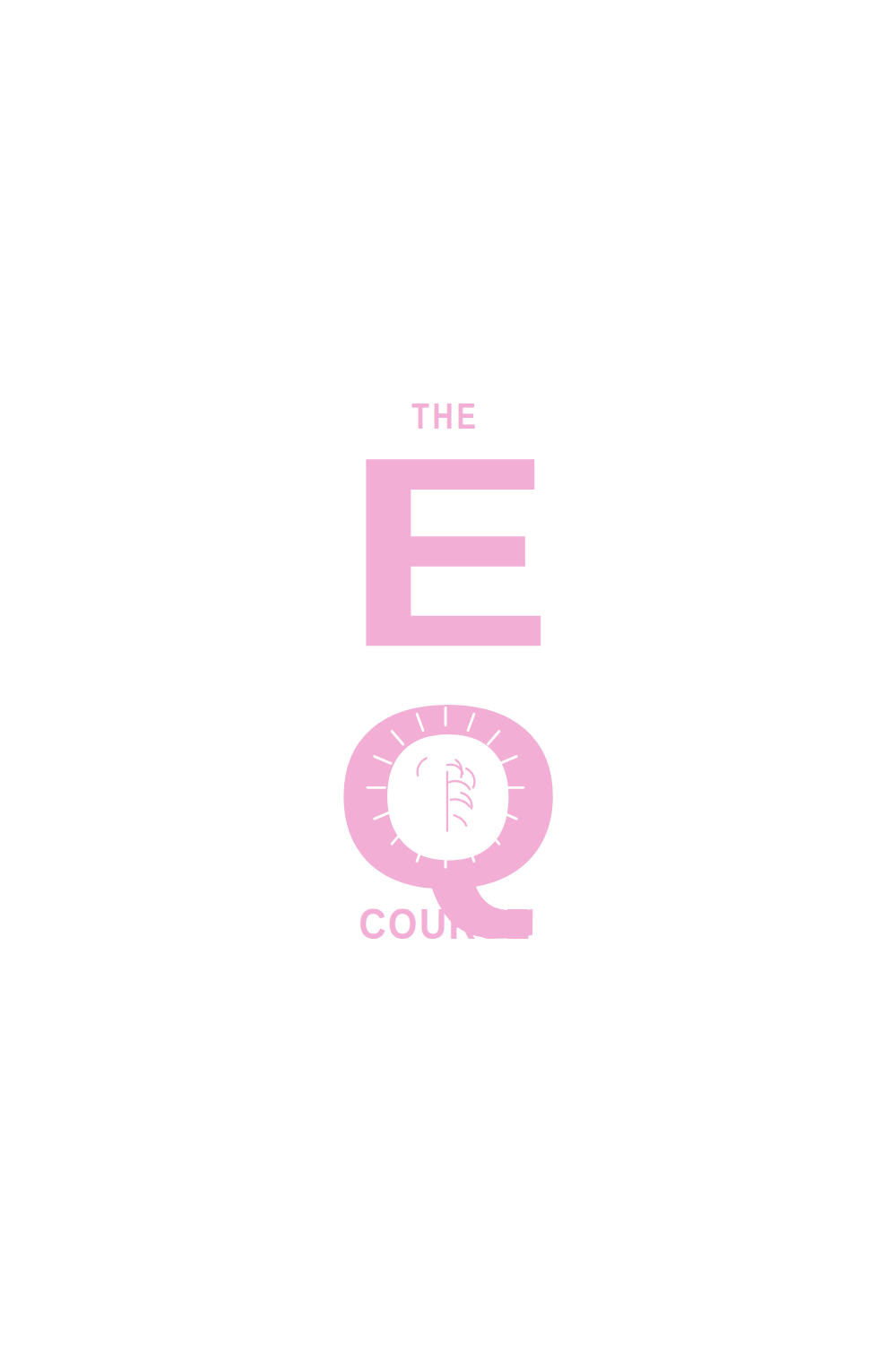The EQ Course
The E Q Course